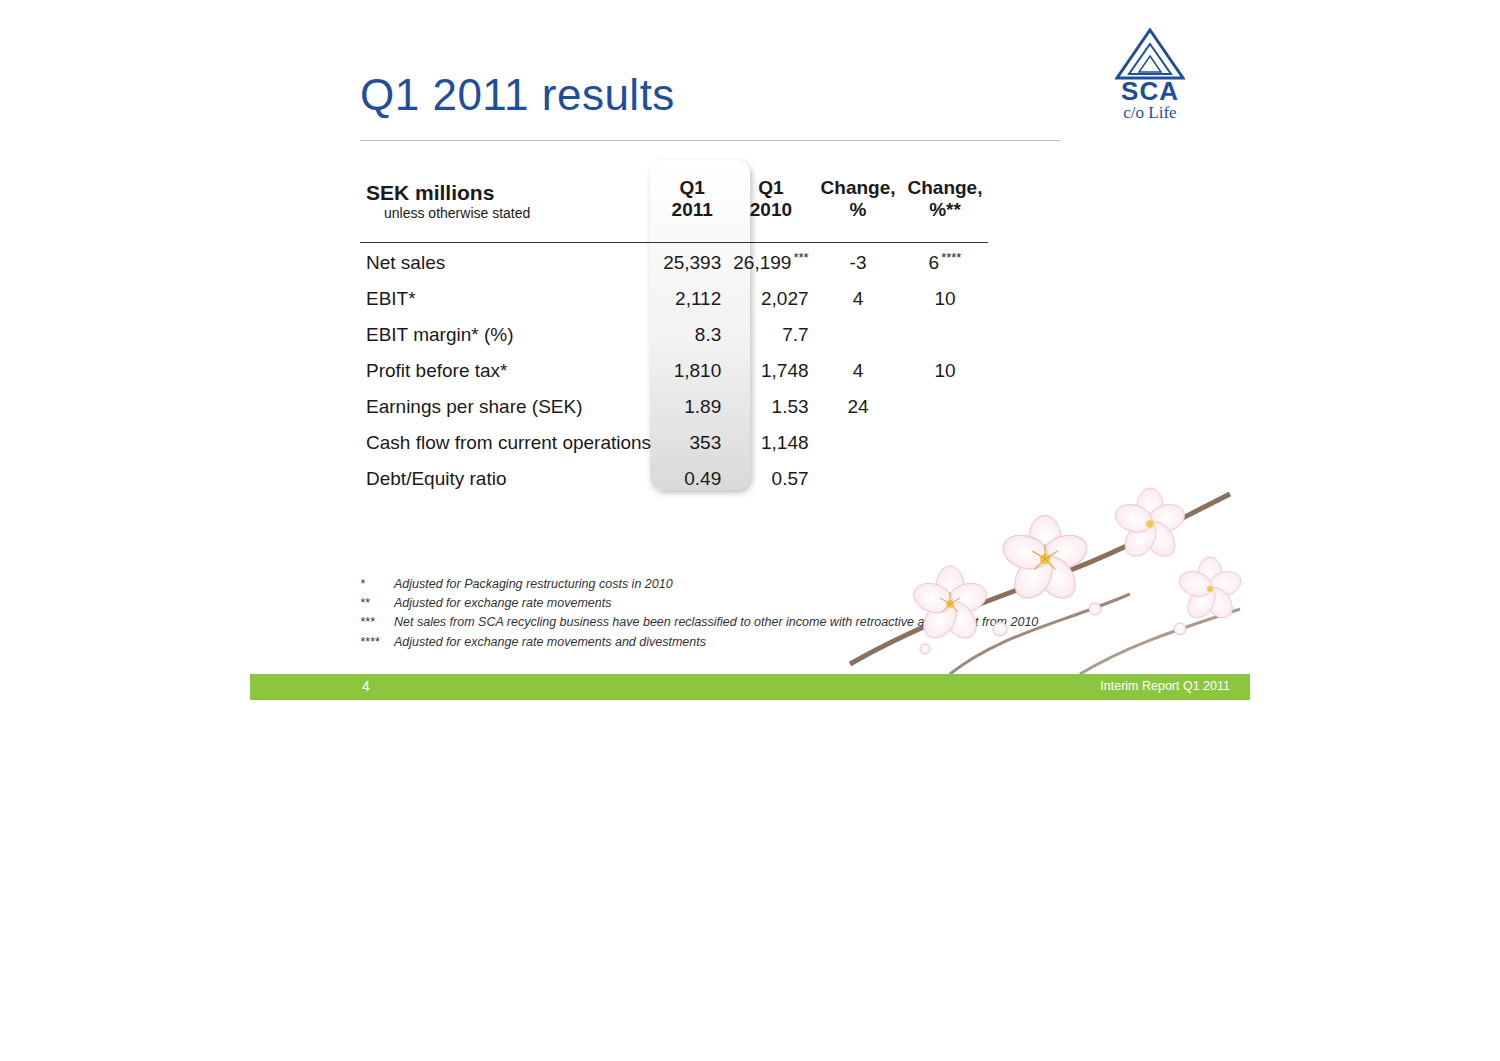SCA
c/o Life
Q1 2011 results
| SEK millions unless otherwise stated | Q1 2011 | Q1 2010 | Change, % | Change, %** |
| --- | --- | --- | --- | --- |
| Net sales | 25,393 | 26,199 *** | -3 | 6 **** |
| EBIT* | 2,112 | 2,027 | 4 | 10 |
| EBIT margin* (%) | 8.3 | 7.7 | | |
| Profit before tax* | 1,810 | 1,748 | 4 | 10 |
| Earnings per share (SEK) | 1.89 | 1.53 | 24 | |
| Cash flow from current operations | 353 | 1,148 | | |
| Debt/Equity ratio | 0.49 | 0.57 | | |
*Adjusted for Packaging restructuring costs in 2010
**Adjusted for exchange rate movements
***Net sales from SCA recycling business have been reclassified to other income with retroactive adjustment from 2010
****Adjusted for exchange rate movements and divestments
4
Interim Report Q1 2011